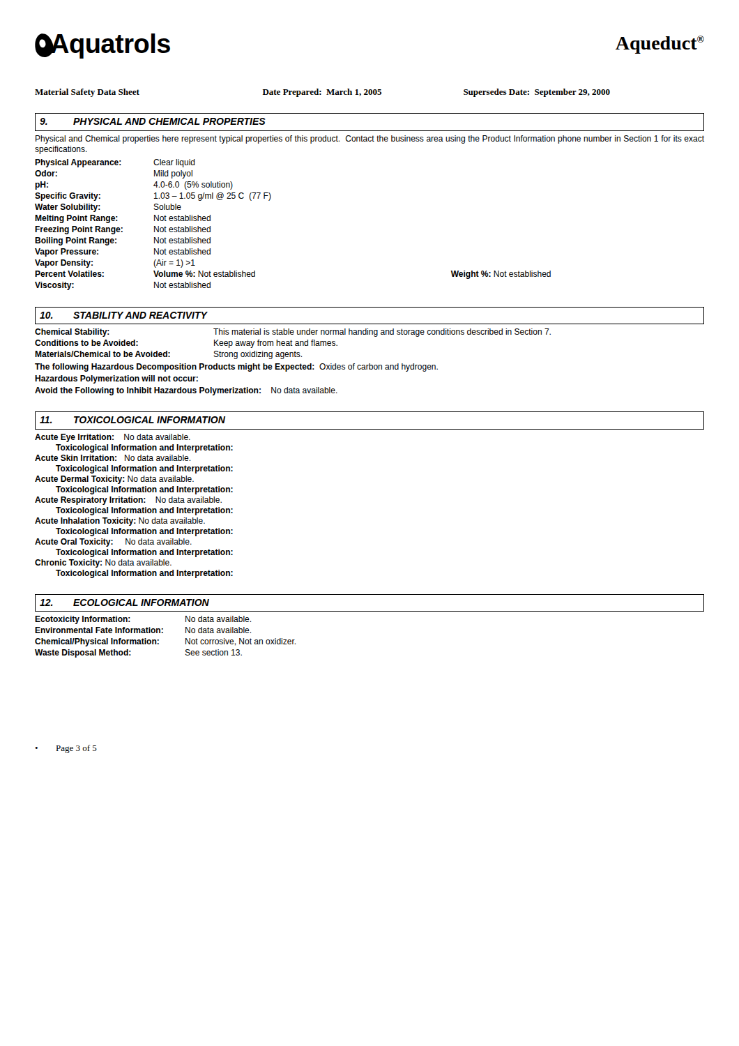Aquatrols
Aqueduct®
Material Safety Data Sheet Date Prepared: March 1, 2005 Supersedes Date: September 29, 2000
9. PHYSICAL AND CHEMICAL PROPERTIES
Physical and Chemical properties here represent typical properties of this product. Contact the business area using the Product Information phone number in Section 1 for its exact specifications.
| Physical Appearance: | Clear liquid | |
| Odor: | Mild polyol | |
| pH: | 4.0-6.0 (5% solution) | |
| Specific Gravity: | 1.03 – 1.05 g/ml @ 25 C (77 F) | |
| Water Solubility: | Soluble | |
| Melting Point Range: | Not established | |
| Freezing Point Range: | Not established | |
| Boiling Point Range: | Not established | |
| Vapor Pressure: | Not established | |
| Vapor Density: | (Air = 1) >1 | |
| Percent Volatiles: | Volume %: Not established | Weight %: Not established |
| Viscosity: | Not established | |
10. STABILITY AND REACTIVITY
| Chemical Stability: | This material is stable under normal handing and storage conditions described in Section 7. |
| Conditions to be Avoided: | Keep away from heat and flames. |
| Materials/Chemical to be Avoided: | Strong oxidizing agents. |
The following Hazardous Decomposition Products might be Expected: Oxides of carbon and hydrogen.
Hazardous Polymerization will not occur:
Avoid the Following to Inhibit Hazardous Polymerization: No data available.
11. TOXICOLOGICAL INFORMATION
Acute Eye Irritation: No data available.
Toxicological Information and Interpretation:
Acute Skin Irritation: No data available.
Toxicological Information and Interpretation:
Acute Dermal Toxicity: No data available.
Toxicological Information and Interpretation:
Acute Respiratory Irritation: No data available.
Toxicological Information and Interpretation:
Acute Inhalation Toxicity: No data available.
Toxicological Information and Interpretation:
Acute Oral Toxicity: No data available.
Toxicological Information and Interpretation:
Chronic Toxicity: No data available.
Toxicological Information and Interpretation:
12. ECOLOGICAL INFORMATION
| Ecotoxicity Information: | No data available. |
| Environmental Fate Information: | No data available. |
| Chemical/Physical Information: | Not corrosive, Not an oxidizer. |
| Waste Disposal Method: | See section 13. |
•Page 3 of 5